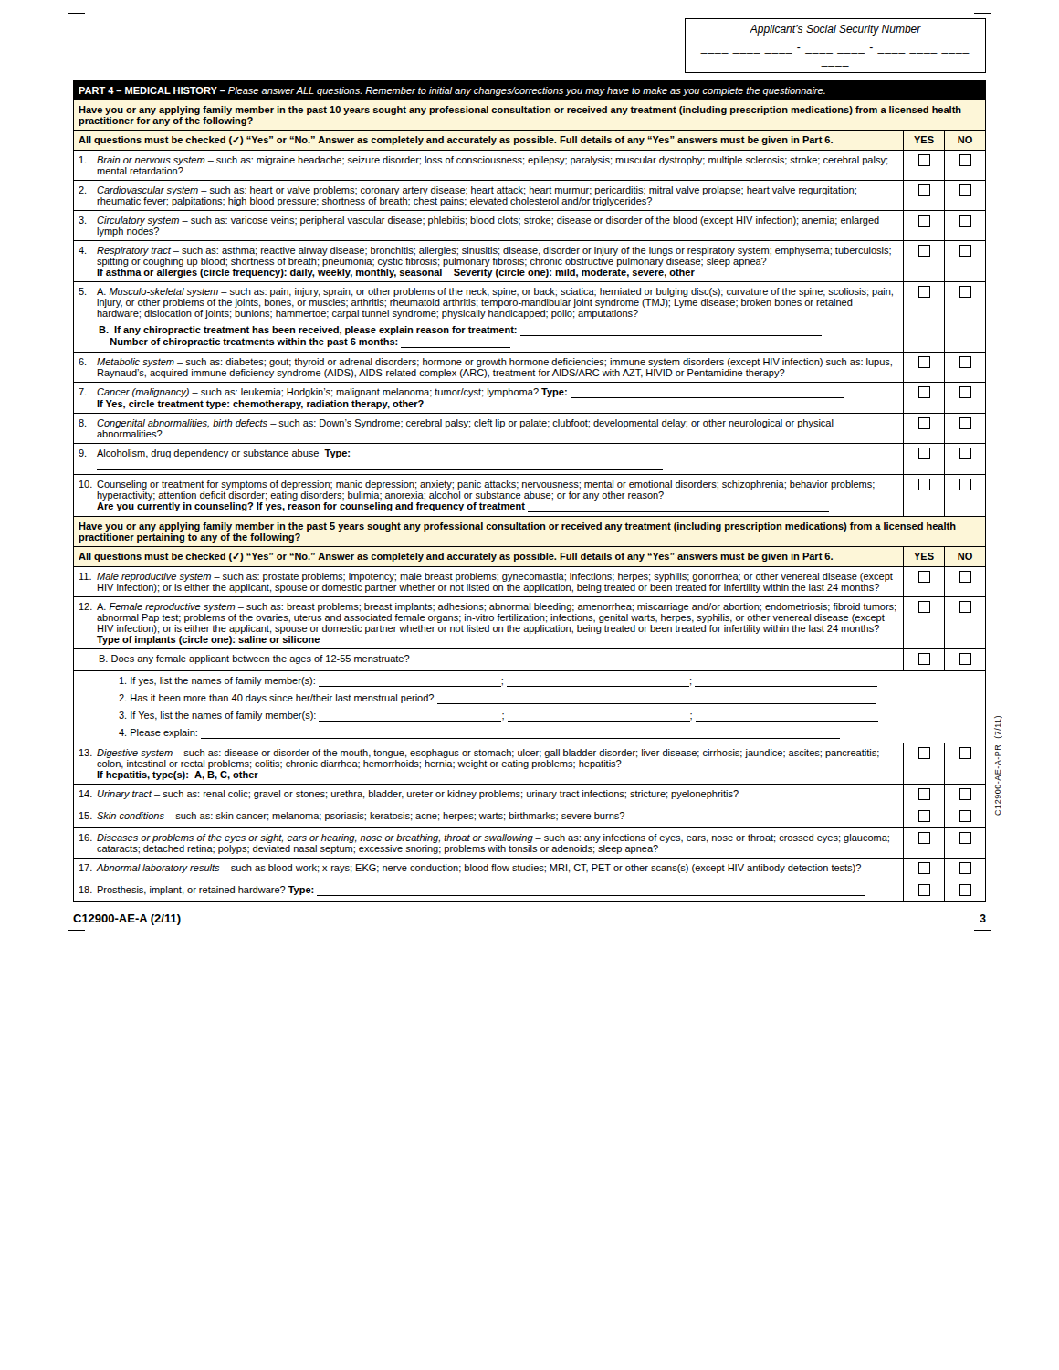Applicant’s Social Security Number
____ ____ ____ - ____ ____ - ____ ____ ____ ____
| PART 4 – MEDICAL HISTORY – Please answer ALL questions. Remember to initial any changes/corrections you may have to make as you complete the questionnaire. |
| Have you or any applying family member in the past 10 years sought any professional consultation or received any treatment (including prescription medications) from a licensed health practitioner for any of the following? |
| All questions must be checked (✓) “Yes” or “No.” Answer as completely and accurately as possible. Full details of any “Yes” answers must be given in Part 6. | YES | NO |
| 1. Brain or nervous system – such as: migraine headache; seizure disorder; loss of consciousness; epilepsy; paralysis; muscular dystrophy; multiple sclerosis; stroke; cerebral palsy; mental retardation? | | |
| 2. Cardiovascular system – such as: heart or valve problems; coronary artery disease; heart attack; heart murmur; pericarditis; mitral valve prolapse; heart valve regurgitation; rheumatic fever; palpitations; high blood pressure; shortness of breath; chest pains; elevated cholesterol and/or triglycerides? | | |
| 3. Circulatory system – such as: varicose veins; peripheral vascular disease; phlebitis; blood clots; stroke; disease or disorder of the blood (except HIV infection); anemia; enlarged lymph nodes? | | |
| 4. Respiratory tract – such as: asthma; reactive airway disease; bronchitis; allergies; sinusitis; disease, disorder or injury of the lungs or respiratory system; emphysema; tuberculosis; spitting or coughing up blood; shortness of breath; pneumonia; cystic fibrosis; pulmonary fibrosis; chronic obstructive pulmonary disease; sleep apnea? If asthma or allergies (circle frequency): daily, weekly, monthly, seasonal Severity (circle one): mild, moderate, severe, other | | |
| 5. A. Musculo-skeletal system – such as: pain, injury, sprain, or other problems of the neck, spine, or back; sciatica; herniated or bulging disc(s); curvature of the spine; scoliosis; pain, injury, or other problems of the joints, bones, or muscles; arthritis; rheumatoid arthritis; temporo-mandibular joint syndrome (TMJ); Lyme disease; broken bones or retained hardware; dislocation of joints; bunions; hammertoe; carpal tunnel syndrome; physically handicapped; polio; amputations? B. If any chiropractic treatment has been received, please explain reason for treatment: Number of chiropractic treatments within the past 6 months: | | |
| 6. Metabolic system – such as: diabetes; gout; thyroid or adrenal disorders; hormone or growth hormone deficiencies; immune system disorders (except HIV infection) such as: lupus, Raynaud’s, acquired immune deficiency syndrome (AIDS), AIDS-related complex (ARC), treatment for AIDS/ARC with AZT, HIVID or Pentamidine therapy? | | |
| 7. Cancer (malignancy) – such as: leukemia; Hodgkin’s; malignant melanoma; tumor/cyst; lymphoma? Type: If Yes, circle treatment type: chemotherapy, radiation therapy, other? | | |
| 8. Congenital abnormalities, birth defects – such as: Down’s Syndrome; cerebral palsy; cleft lip or palate; clubfoot; developmental delay; or other neurological or physical abnormalities? | | |
| 9. Alcoholism, drug dependency or substance abuse Type: | | |
| 10. Counseling or treatment for symptoms of depression; manic depression; anxiety; panic attacks; nervousness; mental or emotional disorders; schizophrenia; behavior problems; hyperactivity; attention deficit disorder; eating disorders; bulimia; anorexia; alcohol or substance abuse; or for any other reason? Are you currently in counseling? If yes, reason for counseling and frequency of treatment | | |
| Have you or any applying family member in the past 5 years sought any professional consultation or received any treatment (including prescription medications) from a licensed health practitioner pertaining to any of the following? |
| All questions must be checked (✓) “Yes” or “No.” Answer as completely and accurately as possible. Full details of any “Yes” answers must be given in Part 6. | YES | NO |
| 11. Male reproductive system – such as: prostate problems; impotency; male breast problems; gynecomastia; infections; herpes; syphilis; gonorrhea; or other venereal disease (except HIV infection); or is either the applicant, spouse or domestic partner whether or not listed on the application, being treated or been treated for infertility within the last 24 months? | | |
| 12. A. Female reproductive system – such as: breast problems; breast implants; adhesions; abnormal bleeding; amenorrhea; miscarriage and/or abortion; endometriosis; fibroid tumors; abnormal Pap test; problems of the ovaries, uterus and associated female organs; in-vitro fertilization; infections, genital warts, herpes, syphilis, or other venereal disease (except HIV infection); or is either the applicant, spouse or domestic partner whether or not listed on the application, being treated or been treated for infertility within the last 24 months? Type of implants (circle one): saline or silicone | | |
| B. Does any female applicant between the ages of 12-55 menstruate? | | |
| 1. If yes, list the names of family member(s): ; ; 2. Has it been more than 40 days since her/their last menstrual period? 3. If Yes, list the names of family member(s): ; ; 4. Please explain: |
| 13. Digestive system – such as: disease or disorder of the mouth, tongue, esophagus or stomach; ulcer; gall bladder disorder; liver disease; cirrhosis; jaundice; ascites; pancreatitis; colon, intestinal or rectal problems; colitis; chronic diarrhea; hemorrhoids; hernia; weight or eating problems; hepatitis? If hepatitis, type(s): A, B, C, other | | |
| 14. Urinary tract – such as: renal colic; gravel or stones; urethra, bladder, ureter or kidney problems; urinary tract infections; stricture; pyelonephritis? | | |
| 15. Skin conditions – such as: skin cancer; melanoma; psoriasis; keratosis; acne; herpes; warts; birthmarks; severe burns? | | |
| 16. Diseases or problems of the eyes or sight, ears or hearing, nose or breathing, throat or swallowing – such as: any infections of eyes, ears, nose or throat; crossed eyes; glaucoma; cataracts; detached retina; polyps; deviated nasal septum; excessive snoring; problems with tonsils or adenoids; sleep apnea? | | |
| 17. Abnormal laboratory results – such as blood work; x-rays; EKG; nerve conduction; blood flow studies; MRI, CT, PET or other scans(s) (except HIV antibody detection tests)? | | |
| 18. Prosthesis, implant, or retained hardware? Type: | | |
C12900-AE-A-PR (7/11)
C12900-AE-A (2/11) 3